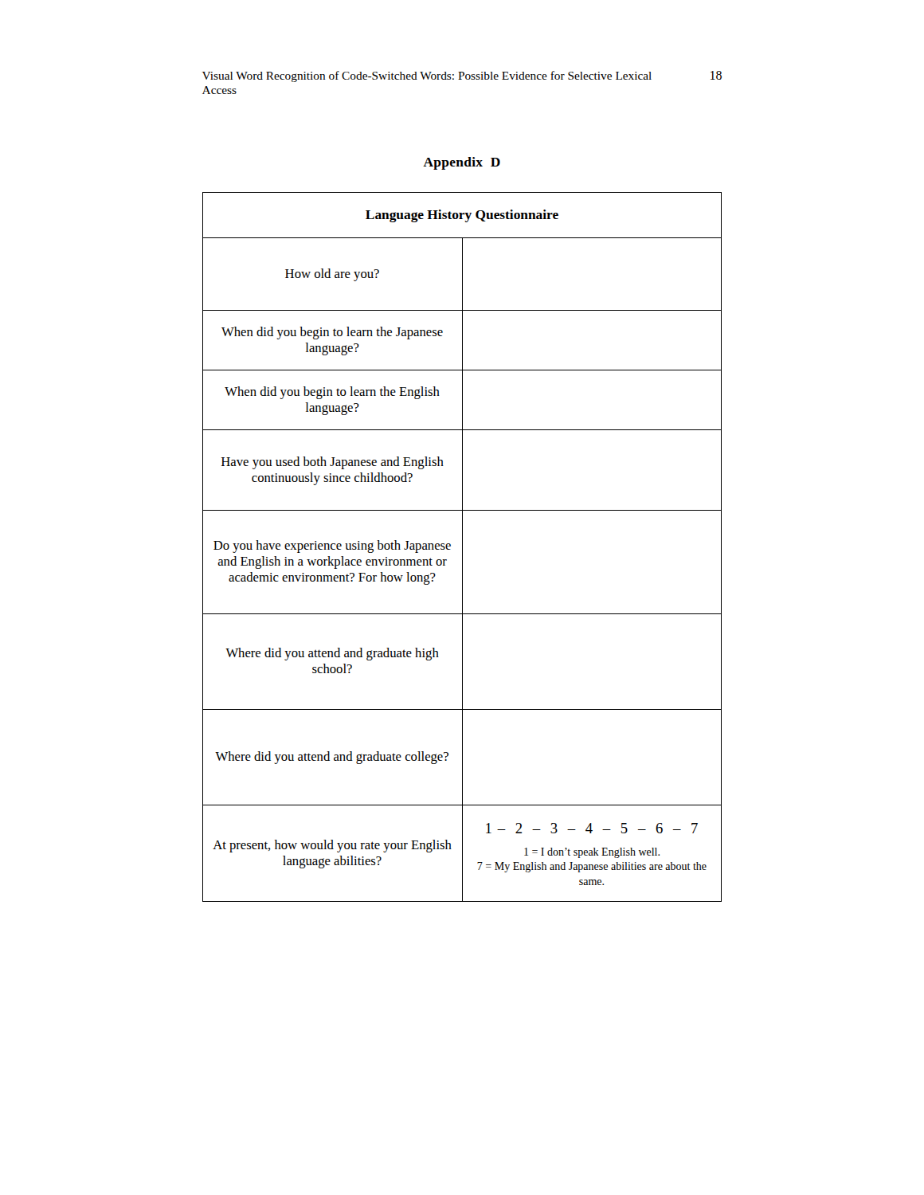Visual Word Recognition of Code-Switched Words: Possible Evidence for Selective Lexical Access
18
Appendix D
| Language History Questionnaire |
| --- |
| How old are you? | |
| When did you begin to learn the Japanese language? | |
| When did you begin to learn the English language? | |
| Have you used both Japanese and English continuously since childhood? | |
| Do you have experience using both Japanese and English in a workplace environment or academic environment? For how long? | |
| Where did you attend and graduate high school? | |
| Where did you attend and graduate college? | |
| At present, how would you rate your English language abilities? | 1 – 2 – 3 – 4 – 5 – 6 – 7 1 = I don’t speak English well. 7 = My English and Japanese abilities are about the same. |